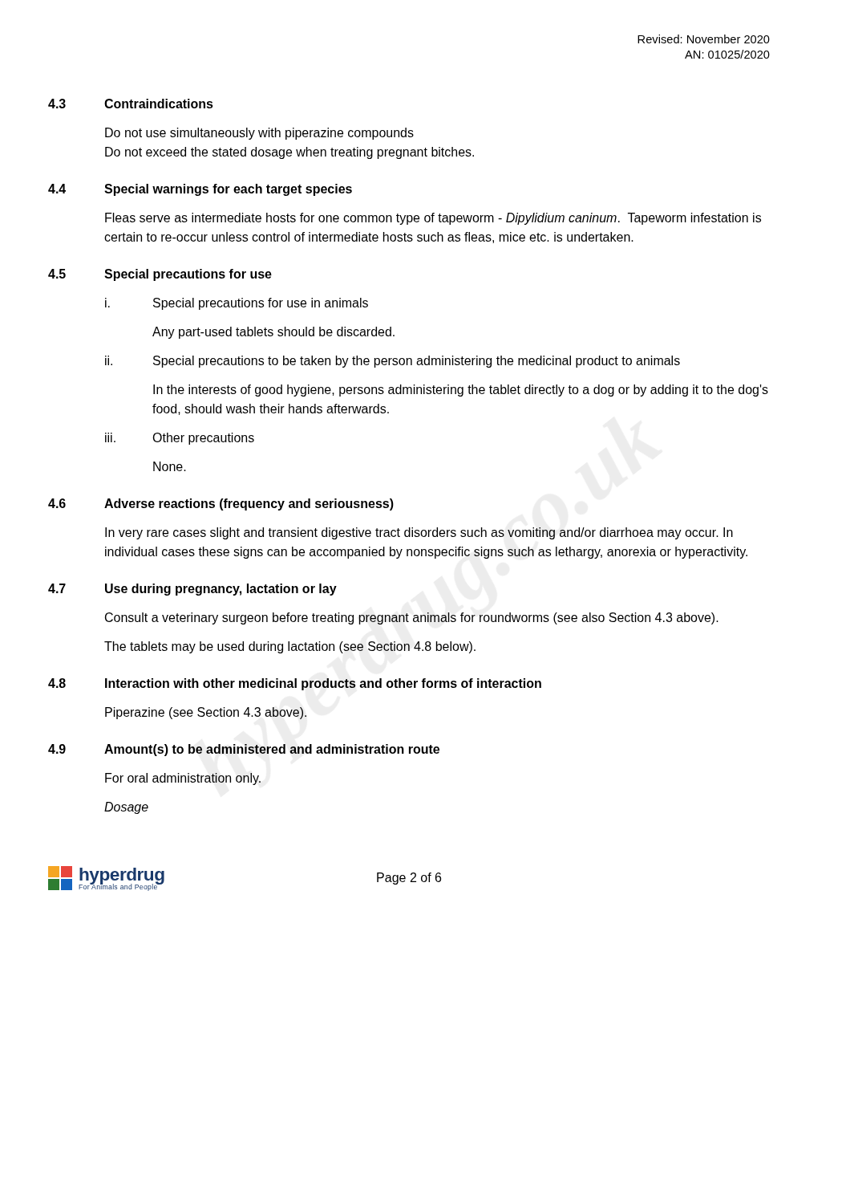hyperdrug.co.uk
Revised: November 2020
AN: 01025/2020
4.3 Contraindications
Do not use simultaneously with piperazine compounds
Do not exceed the stated dosage when treating pregnant bitches.
4.4 Special warnings for each target species
Fleas serve as intermediate hosts for one common type of tapeworm - Dipylidium caninum. Tapeworm infestation is certain to re-occur unless control of intermediate hosts such as fleas, mice etc. is undertaken.
4.5 Special precautions for use
i.
Special precautions for use in animals
Any part-used tablets should be discarded.
ii.
Special precautions to be taken by the person administering the medicinal product to animals
In the interests of good hygiene, persons administering the tablet directly to a dog or by adding it to the dog's food, should wash their hands afterwards.
iii.
Other precautions
None.
4.6 Adverse reactions (frequency and seriousness)
In very rare cases slight and transient digestive tract disorders such as vomiting and/or diarrhoea may occur. In individual cases these signs can be accompanied by nonspecific signs such as lethargy, anorexia or hyperactivity.
4.7 Use during pregnancy, lactation or lay
Consult a veterinary surgeon before treating pregnant animals for roundworms (see also Section 4.3 above).
The tablets may be used during lactation (see Section 4.8 below).
4.8 Interaction with other medicinal products and other forms of interaction
Piperazine (see Section 4.3 above).
4.9 Amount(s) to be administered and administration route
For oral administration only.
Dosage
hyperdrug
For Animals and People
Page 2 of 6